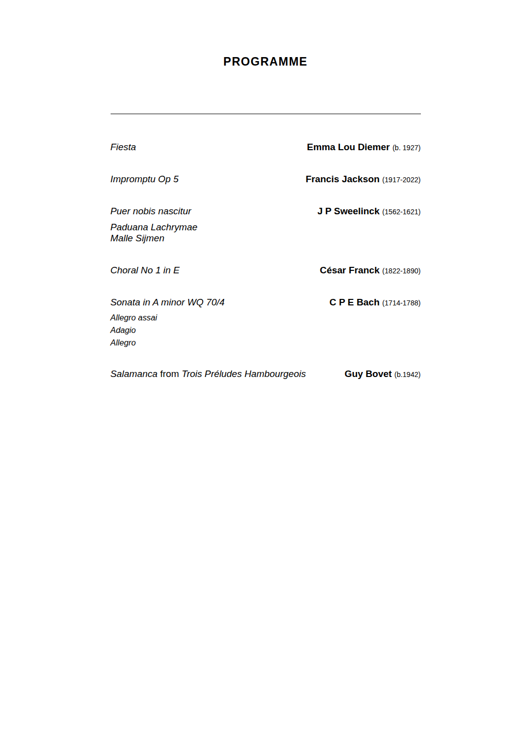PROGRAMME
Fiesta
Emma Lou Diemer (b. 1927)
Impromptu Op 5
Francis Jackson (1917-2022)
Puer nobis nascitur
J P Sweelinck (1562-1621)
Paduana Lachrymae
Malle Sijmen
Choral No 1 in E
César Franck (1822-1890)
Sonata in A minor WQ 70/4
C P E Bach (1714-1788)
Allegro assai
Adagio
Allegro
Salamanca from Trois Préludes Hambourgeois
Guy Bovet (b.1942)